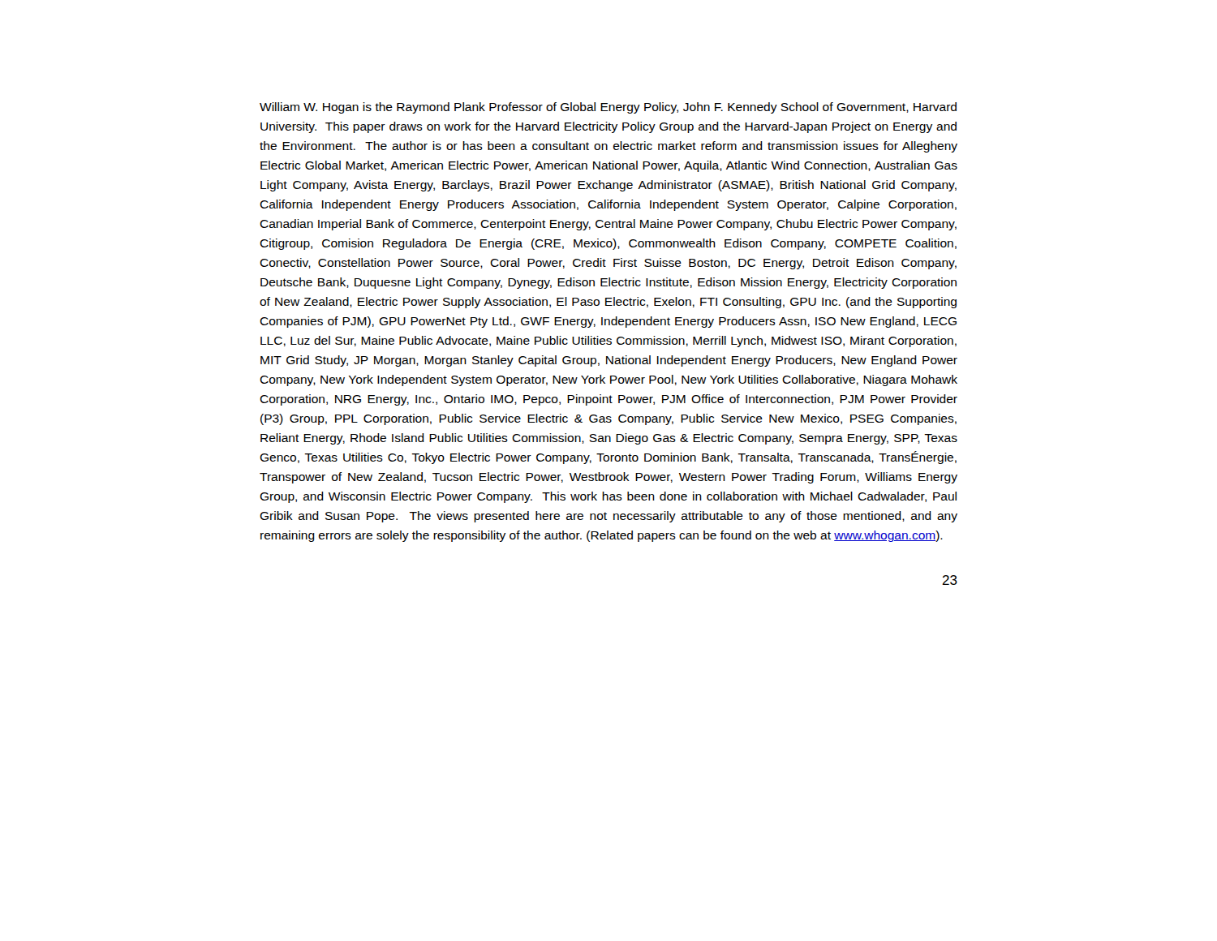William W. Hogan is the Raymond Plank Professor of Global Energy Policy, John F. Kennedy School of Government, Harvard University. This paper draws on work for the Harvard Electricity Policy Group and the Harvard-Japan Project on Energy and the Environment. The author is or has been a consultant on electric market reform and transmission issues for Allegheny Electric Global Market, American Electric Power, American National Power, Aquila, Atlantic Wind Connection, Australian Gas Light Company, Avista Energy, Barclays, Brazil Power Exchange Administrator (ASMAE), British National Grid Company, California Independent Energy Producers Association, California Independent System Operator, Calpine Corporation, Canadian Imperial Bank of Commerce, Centerpoint Energy, Central Maine Power Company, Chubu Electric Power Company, Citigroup, Comision Reguladora De Energia (CRE, Mexico), Commonwealth Edison Company, COMPETE Coalition, Conectiv, Constellation Power Source, Coral Power, Credit First Suisse Boston, DC Energy, Detroit Edison Company, Deutsche Bank, Duquesne Light Company, Dynegy, Edison Electric Institute, Edison Mission Energy, Electricity Corporation of New Zealand, Electric Power Supply Association, El Paso Electric, Exelon, FTI Consulting, GPU Inc. (and the Supporting Companies of PJM), GPU PowerNet Pty Ltd., GWF Energy, Independent Energy Producers Assn, ISO New England, LECG LLC, Luz del Sur, Maine Public Advocate, Maine Public Utilities Commission, Merrill Lynch, Midwest ISO, Mirant Corporation, MIT Grid Study, JP Morgan, Morgan Stanley Capital Group, National Independent Energy Producers, New England Power Company, New York Independent System Operator, New York Power Pool, New York Utilities Collaborative, Niagara Mohawk Corporation, NRG Energy, Inc., Ontario IMO, Pepco, Pinpoint Power, PJM Office of Interconnection, PJM Power Provider (P3) Group, PPL Corporation, Public Service Electric & Gas Company, Public Service New Mexico, PSEG Companies, Reliant Energy, Rhode Island Public Utilities Commission, San Diego Gas & Electric Company, Sempra Energy, SPP, Texas Genco, Texas Utilities Co, Tokyo Electric Power Company, Toronto Dominion Bank, Transalta, Transcanada, TransÉnergie, Transpower of New Zealand, Tucson Electric Power, Westbrook Power, Western Power Trading Forum, Williams Energy Group, and Wisconsin Electric Power Company. This work has been done in collaboration with Michael Cadwalader, Paul Gribik and Susan Pope. The views presented here are not necessarily attributable to any of those mentioned, and any remaining errors are solely the responsibility of the author. (Related papers can be found on the web at www.whogan.com).
23